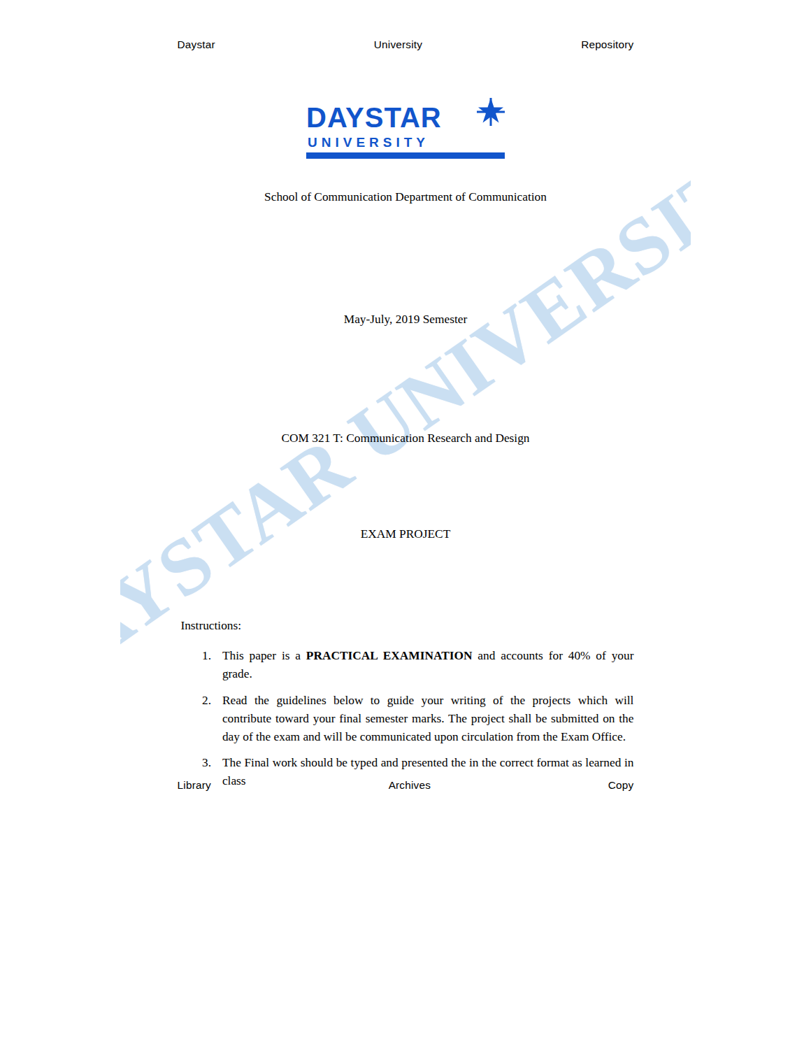Daystar University Repository
DAYSTAR UNIVERSITY
DAYSTAR UNIVERSITY
School of Communication Department of Communication
May-July, 2019 Semester
COM 321 T: Communication Research and Design
EXAM PROJECT
Instructions:
This paper is a PRACTICAL EXAMINATION and accounts for 40% of your grade.
Read the guidelines below to guide your writing of the projects which will contribute toward your final semester marks. The project shall be submitted on the day of the exam and will be communicated upon circulation from the Exam Office.
The Final work should be typed and presented the in the correct format as learned in class
Library Archives Copy